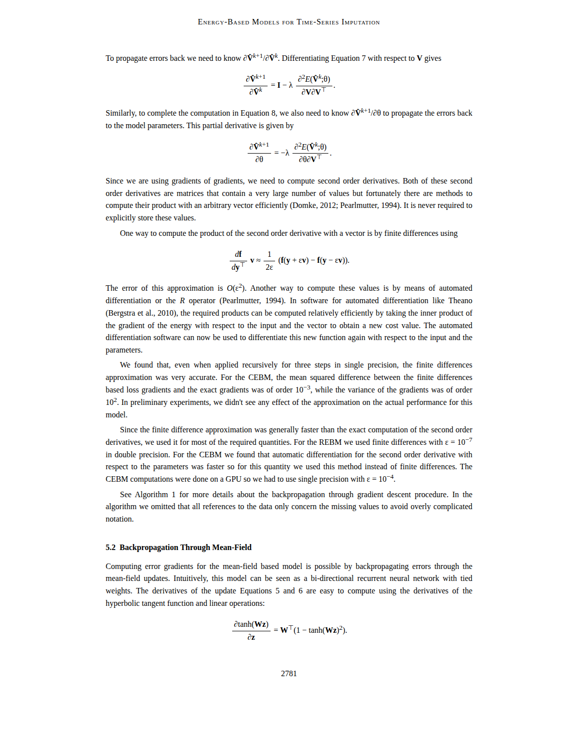Energy-Based Models for Time-Series Imputation
To propagate errors back we need to know ∂V̂k+1/∂V̂k. Differentiating Equation 7 with respect to V gives
∂V̂k+1∂V̂k = I − λ ∂2E(V̂k;θ)∂V∂V⊤.
Similarly, to complete the computation in Equation 8, we also need to know ∂V̂k+1/∂θ to propagate the errors back to the model parameters. This partial derivative is given by
∂V̂k+1∂θ = −λ ∂2E(V̂k;θ)∂θ∂V⊤.
Since we are using gradients of gradients, we need to compute second order derivatives. Both of these second order derivatives are matrices that contain a very large number of values but fortunately there are methods to compute their product with an arbitrary vector efficiently (Domke, 2012; Pearlmutter, 1994). It is never required to explicitly store these values.
One way to compute the product of the second order derivative with a vector is by finite differences using
df dy⊤ v ≈ 12ε (f(y + εv) − f(y − εv)).
The error of this approximation is O(ε2). Another way to compute these values is by means of automated differentiation or the R operator (Pearlmutter, 1994). In software for automated differentiation like Theano (Bergstra et al., 2010), the required products can be computed relatively efficiently by taking the inner product of the gradient of the energy with respect to the input and the vector to obtain a new cost value. The automated differentiation software can now be used to differentiate this new function again with respect to the input and the parameters.
We found that, even when applied recursively for three steps in single precision, the finite differences approximation was very accurate. For the CEBM, the mean squared difference between the finite differences based loss gradients and the exact gradients was of order 10−3, while the variance of the gradients was of order 102. In preliminary experiments, we didn't see any effect of the approximation on the actual performance for this model.
Since the finite difference approximation was generally faster than the exact computation of the second order derivatives, we used it for most of the required quantities. For the REBM we used finite differences with ε = 10−7 in double precision. For the CEBM we found that automatic differentiation for the second order derivative with respect to the parameters was faster so for this quantity we used this method instead of finite differences. The CEBM computations were done on a GPU so we had to use single precision with ε = 10−4.
See Algorithm 1 for more details about the backpropagation through gradient descent procedure. In the algorithm we omitted that all references to the data only concern the missing values to avoid overly complicated notation.
5.2 Backpropagation Through Mean-Field
Computing error gradients for the mean-field based model is possible by backpropagating errors through the mean-field updates. Intuitively, this model can be seen as a bi-directional recurrent neural network with tied weights. The derivatives of the update Equations 5 and 6 are easy to compute using the derivatives of the hyperbolic tangent function and linear operations:
∂tanh(Wz)∂z = W⊤(1 − tanh(Wz)2).
2781